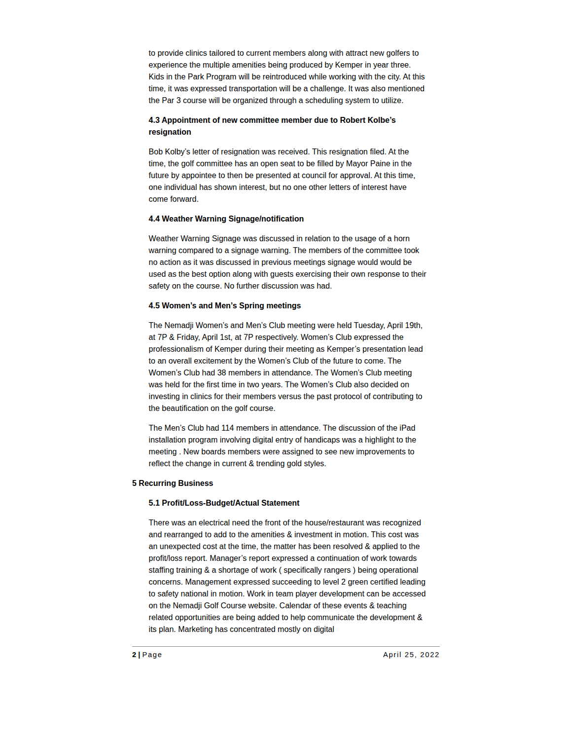to provide clinics tailored to current members along with attract new golfers to experience the multiple amenities being produced by Kemper in year three. Kids in the Park Program will be reintroduced while working with the city. At this time, it was expressed transportation will be a challenge. It was also mentioned the Par 3 course will be organized through a scheduling system to utilize.
4.3 Appointment of new committee member due to Robert Kolbe’s resignation
Bob Kolby’s letter of resignation was received. This resignation filed. At the time, the golf committee has an open seat to be filled by Mayor Paine in the future by appointee to then be presented at council for approval. At this time, one individual has shown interest, but no one other letters of interest have come forward.
4.4 Weather Warning Signage/notification
Weather Warning Signage was discussed in relation to the usage of a horn warning compared to a signage warning. The members of the committee took no action as it was discussed in previous meetings signage would would be used as the best option along with guests exercising their own response to their safety on the course. No further discussion was had.
4.5 Women’s and Men’s Spring meetings
The Nemadji Women’s and Men’s Club meeting were held Tuesday, April 19th, at 7P & Friday, April 1st, at 7P respectively. Women’s Club expressed the professionalism of Kemper during their meeting as Kemper’s presentation lead to an overall excitement by the Women’s Club of the future to come. The Women’s Club had 38 members in attendance. The Women’s Club meeting was held for the first time in two years. The Women’s Club also decided on investing in clinics for their members versus the past protocol of contributing to the beautification on the golf course.
The Men’s Club had 114 members in attendance. The discussion of the iPad installation program involving digital entry of handicaps was a highlight to the meeting . New boards members were assigned to see new improvements to reflect the change in current & trending gold styles.
5 Recurring Business
5.1 Profit/Loss-Budget/Actual Statement
There was an electrical need the front of the house/restaurant was recognized and rearranged to add to the amenities & investment in motion. This cost was an unexpected cost at the time, the matter has been resolved & applied to the profit/loss report. Manager’s report expressed a continuation of work towards staffing training & a shortage of work ( specifically rangers ) being operational concerns. Management expressed succeeding to level 2 green certified leading to safety national in motion. Work in team player development can be accessed on the Nemadji Golf Course website. Calendar of these events & teaching related opportunities are being added to help communicate the development & its plan. Marketing has concentrated mostly on digital
2 | Page
April 25, 2022